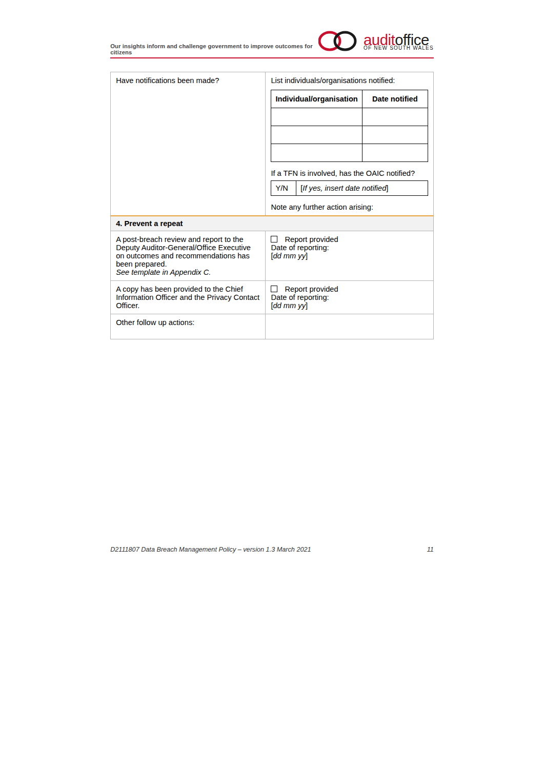Our insights inform and challenge government to improve outcomes for citizens
audit office
OF NEW SOUTH WALES
| Have notifications been made? | List individuals/organisations notified: / Individual/organisation / Date notified / / --- / --- / If a TFN is involved, has the OAIC notified? / Y/N / [ If yes, insert date notified ] / Note any further action arising: |
| 4. Prevent a repeat |
| A post-breach review and report to the Deputy Auditor-General/Office Executive on outcomes and recommendations has been prepared. See template in Appendix C. | Report provided Date of reporting: [ dd mm yy ] |
| A copy has been provided to the Chief Information Officer and the Privacy Contact Officer. | Report provided Date of reporting: [ dd mm yy ] |
| Other follow up actions: | |
D2111807 Data Breach Management Policy – version 1.3 March 2021 11